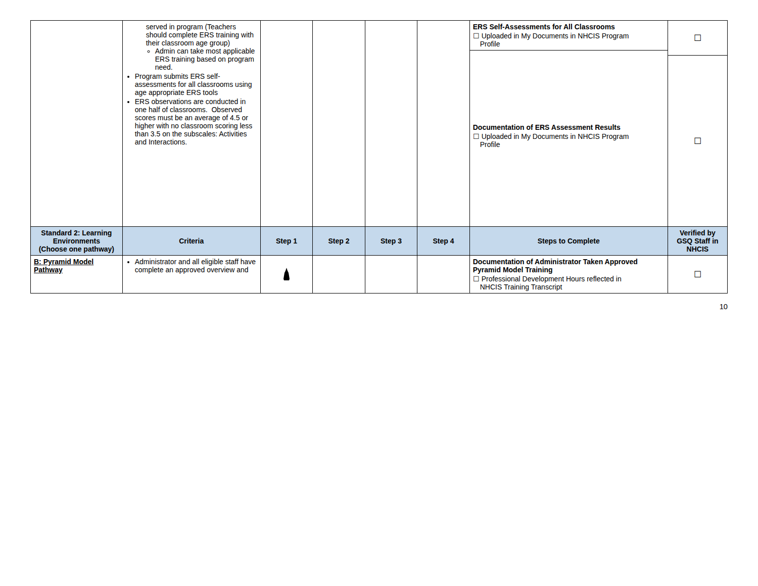| | served in program (Teachers should complete ERS training with their classroom age group) Admin can take most applicable ERS training based on program need. Program submits ERS self-assessments for all classrooms using age appropriate ERS tools ERS observations are conducted in one half of classrooms. Observed scores must be an average of 4.5 or higher with no classroom scoring less than 3.5 on the subscales: Activities and Interactions. | | | | | / ERS Self-Assessments for All Classrooms ☐ Uploaded in My Documents in NHCIS Program Profile / / Documentation of ERS Assessment Results ☐ Uploaded in My Documents in NHCIS Program Profile / | / ☐ / / ☐ / |
| Standard 2: Learning Environments (Choose one pathway) | Criteria | Step 1 | Step 2 | Step 3 | Step 4 | Steps to Complete | Verified by GSQ Staff in NHCIS |
| B: Pyramid Model Pathway | Administrator and all eligible staff have complete an approved overview and | | | | | Documentation of Administrator Taken Approved Pyramid Model Training ☐ Professional Development Hours reflected in NHCIS Training Transcript | ☐ |
10